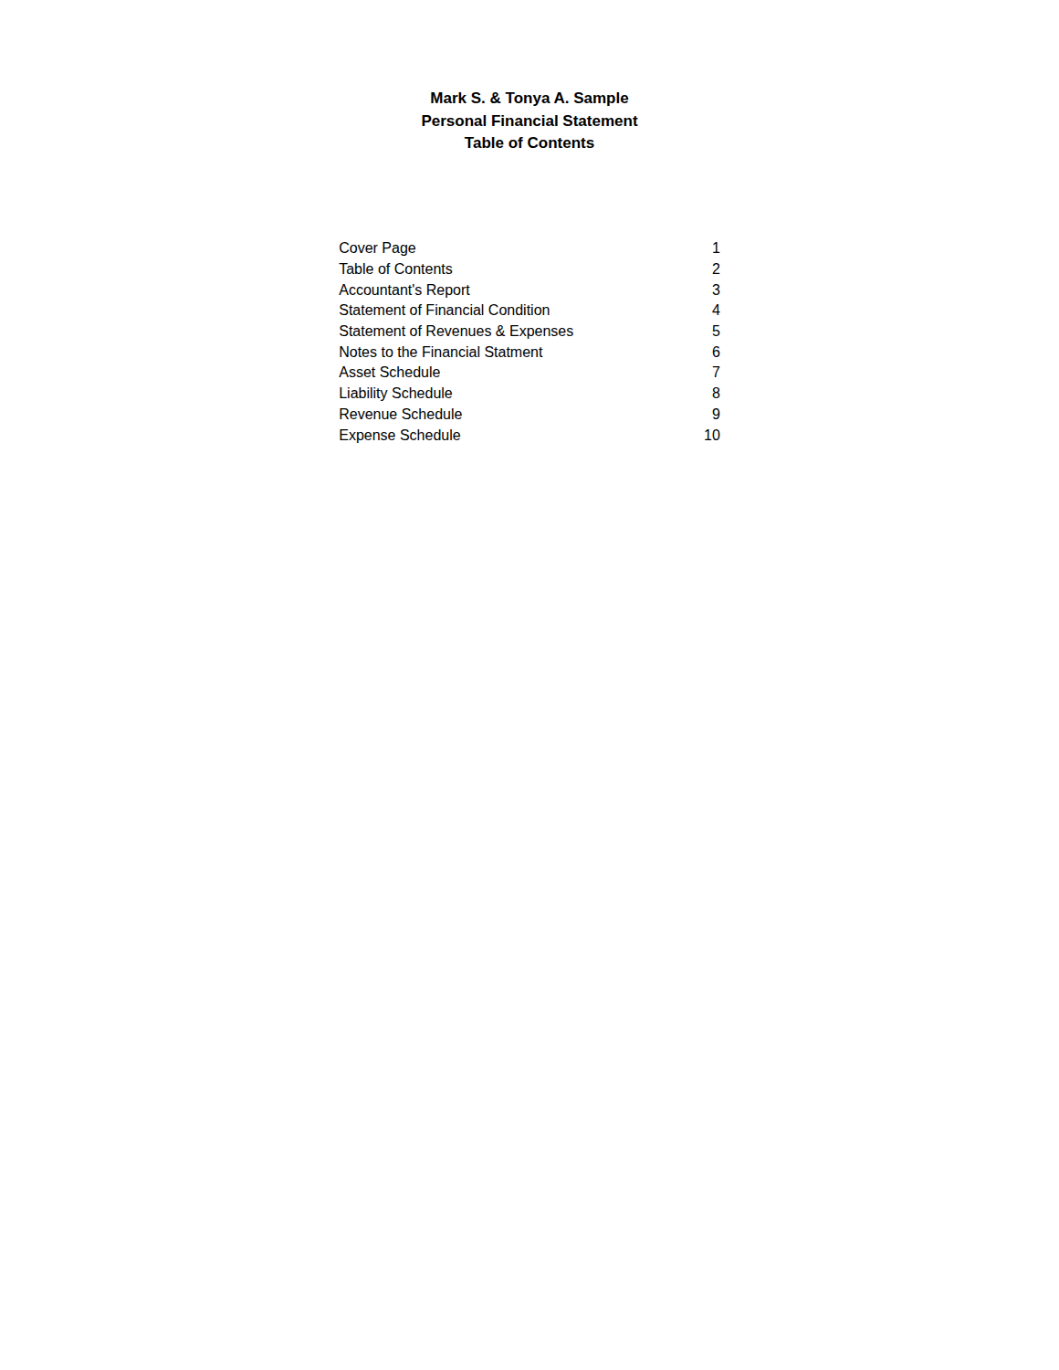Mark S. & Tonya A. Sample Personal Financial Statement Table of Contents
| Cover Page | 1 |
| Table of Contents | 2 |
| Accountant's Report | 3 |
| Statement of Financial Condition | 4 |
| Statement of Revenues & Expenses | 5 |
| Notes to the Financial Statment | 6 |
| Asset Schedule | 7 |
| Liability Schedule | 8 |
| Revenue Schedule | 9 |
| Expense Schedule | 10 |